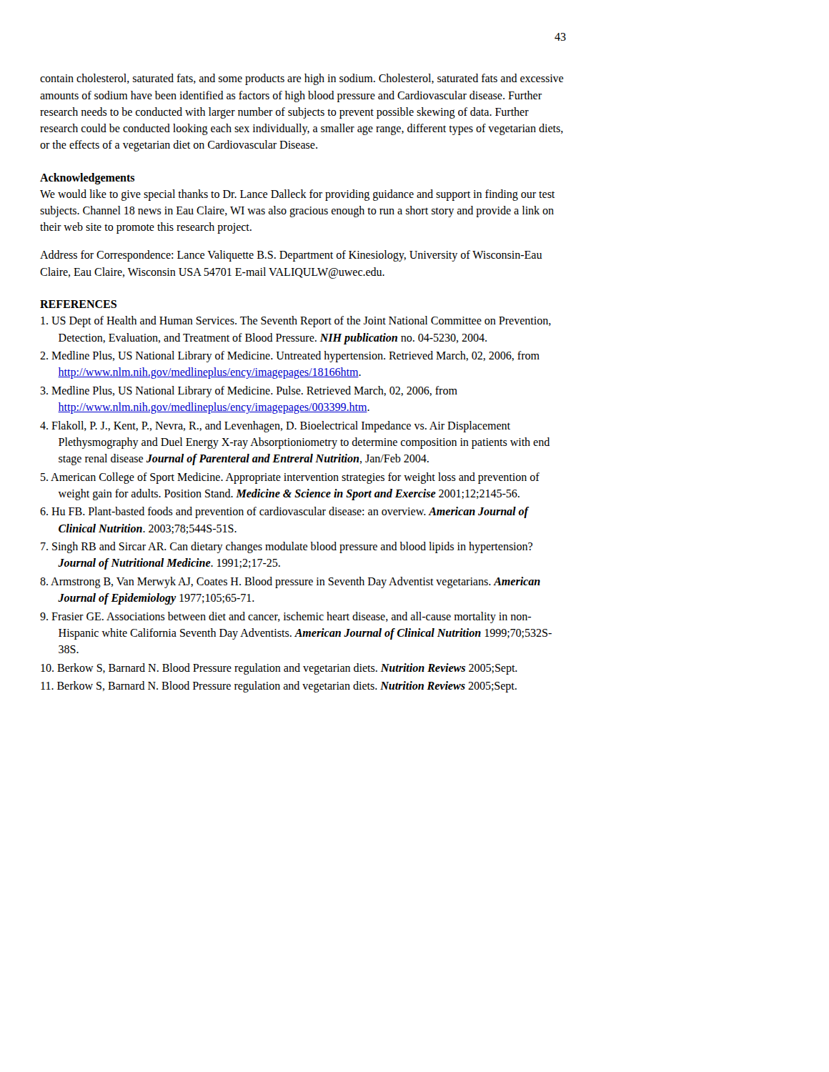43
contain cholesterol, saturated fats, and some products are high in sodium. Cholesterol, saturated fats and excessive amounts of sodium have been identified as factors of high blood pressure and Cardiovascular disease. Further research needs to be conducted with larger number of subjects to prevent possible skewing of data. Further research could be conducted looking each sex individually, a smaller age range, different types of vegetarian diets, or the effects of a vegetarian diet on Cardiovascular Disease.
Acknowledgements
We would like to give special thanks to Dr. Lance Dalleck for providing guidance and support in finding our test subjects. Channel 18 news in Eau Claire, WI was also gracious enough to run a short story and provide a link on their web site to promote this research project.
Address for Correspondence: Lance Valiquette B.S. Department of Kinesiology, University of Wisconsin-Eau Claire, Eau Claire, Wisconsin USA 54701 E-mail VALIQULW@uwec.edu.
REFERENCES
1. US Dept of Health and Human Services. The Seventh Report of the Joint National Committee on Prevention, Detection, Evaluation, and Treatment of Blood Pressure. NIH publication no. 04-5230, 2004.
2. Medline Plus, US National Library of Medicine. Untreated hypertension. Retrieved March, 02, 2006, from http://www.nlm.nih.gov/medlineplus/ency/imagepages/18166htm.
3. Medline Plus, US National Library of Medicine. Pulse. Retrieved March, 02, 2006, from http://www.nlm.nih.gov/medlineplus/ency/imagepages/003399.htm.
4. Flakoll, P. J., Kent, P., Nevra, R., and Levenhagen, D. Bioelectrical Impedance vs. Air Displacement Plethysmography and Duel Energy X-ray Absorptioniometry to determine composition in patients with end stage renal disease Journal of Parenteral and Entreral Nutrition, Jan/Feb 2004.
5. American College of Sport Medicine. Appropriate intervention strategies for weight loss and prevention of weight gain for adults. Position Stand. Medicine & Science in Sport and Exercise 2001;12;2145-56.
6. Hu FB. Plant-basted foods and prevention of cardiovascular disease: an overview. American Journal of Clinical Nutrition. 2003;78;544S-51S.
7. Singh RB and Sircar AR. Can dietary changes modulate blood pressure and blood lipids in hypertension? Journal of Nutritional Medicine. 1991;2;17-25.
8. Armstrong B, Van Merwyk AJ, Coates H. Blood pressure in Seventh Day Adventist vegetarians. American Journal of Epidemiology 1977;105;65-71.
9. Frasier GE. Associations between diet and cancer, ischemic heart disease, and all-cause mortality in non-Hispanic white California Seventh Day Adventists. American Journal of Clinical Nutrition 1999;70;532S-38S.
10. Berkow S, Barnard N. Blood Pressure regulation and vegetarian diets. Nutrition Reviews 2005;Sept.
11. Berkow S, Barnard N. Blood Pressure regulation and vegetarian diets. Nutrition Reviews 2005;Sept.